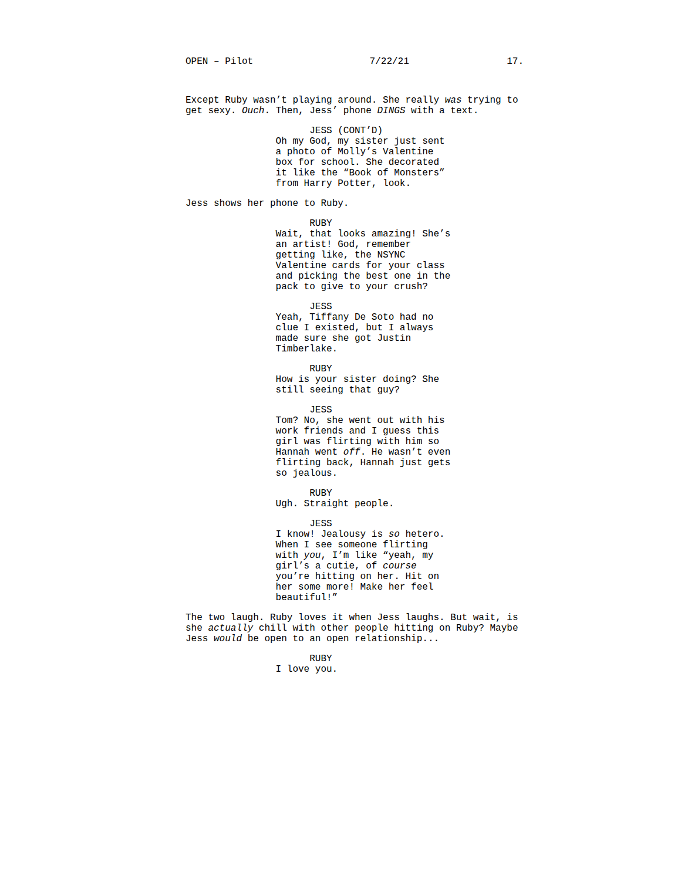OPEN – Pilot
7/22/21
17.
Except Ruby wasn’t playing around. She really was trying to get sexy. Ouch. Then, Jess’ phone DINGS with a text.
JESS (CONT’D)
Oh my God, my sister just sent a photo of Molly’s Valentine box for school. She decorated it like the “Book of Monsters” from Harry Potter, look.
Jess shows her phone to Ruby.
RUBY
Wait, that looks amazing! She’s an artist! God, remember getting like, the NSYNC Valentine cards for your class and picking the best one in the pack to give to your crush?
JESS
Yeah, Tiffany De Soto had no clue I existed, but I always made sure she got Justin Timberlake.
RUBY
How is your sister doing? She still seeing that guy?
JESS
Tom? No, she went out with his work friends and I guess this girl was flirting with him so Hannah went off. He wasn’t even flirting back, Hannah just gets so jealous.
RUBY
Ugh. Straight people.
JESS
I know! Jealousy is so hetero. When I see someone flirting with you, I’m like “yeah, my girl’s a cutie, of course you’re hitting on her. Hit on her some more! Make her feel beautiful!”
The two laugh. Ruby loves it when Jess laughs. But wait, is she actually chill with other people hitting on Ruby? Maybe Jess would be open to an open relationship...
RUBY
I love you.